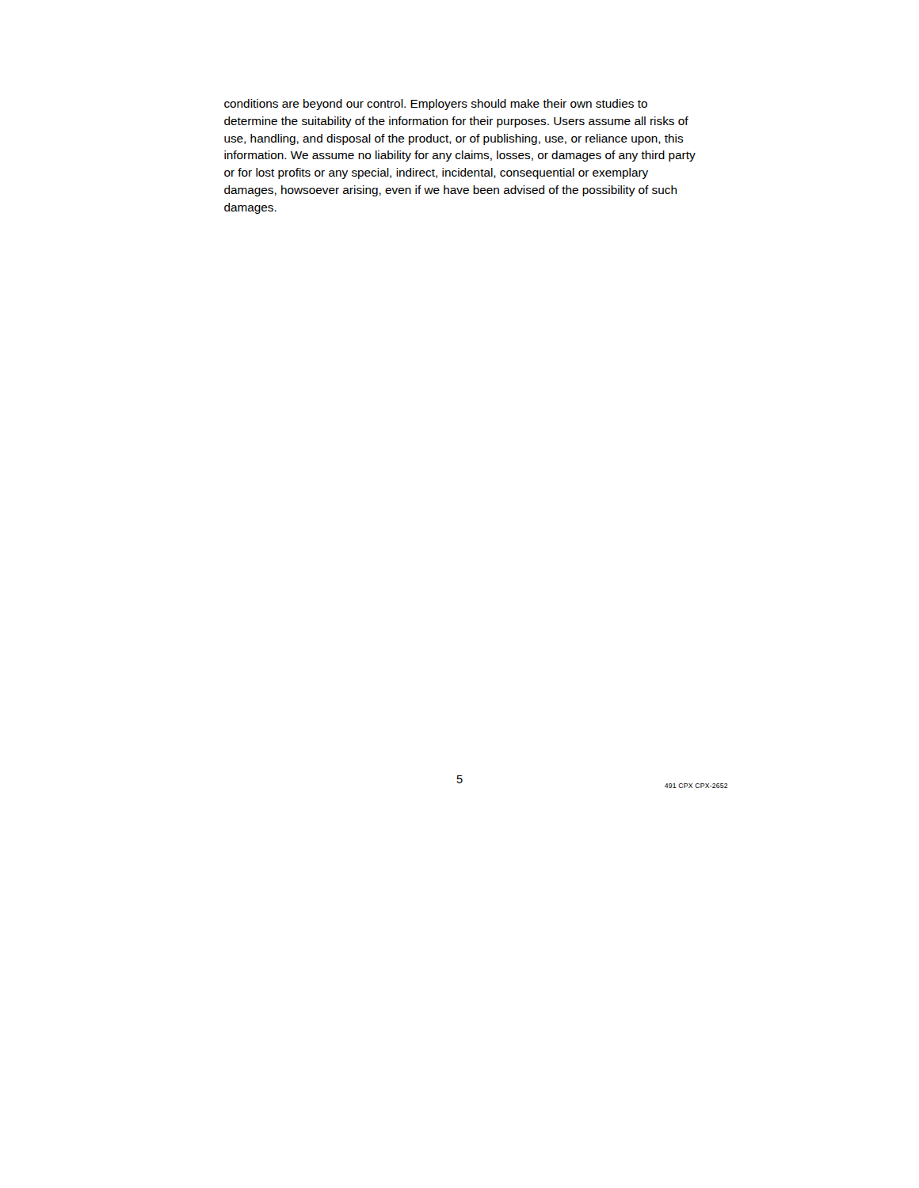conditions are beyond our control. Employers should make their own studies to determine the suitability of the information for their purposes. Users assume all risks of use, handling, and disposal of the product, or of publishing, use, or reliance upon, this information. We assume no liability for any claims, losses, or damages of any third party or for lost profits or any special, indirect, incidental, consequential or exemplary damages, howsoever arising, even if we have been advised of the possibility of such damages.
5
491 CPX CPX-2652